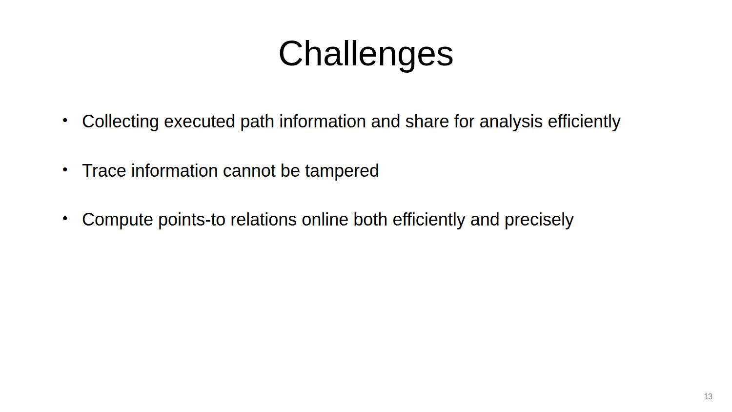Challenges
Collecting executed path information and share for analysis efficiently
Trace information cannot be tampered
Compute points-to relations online both efficiently and precisely
13